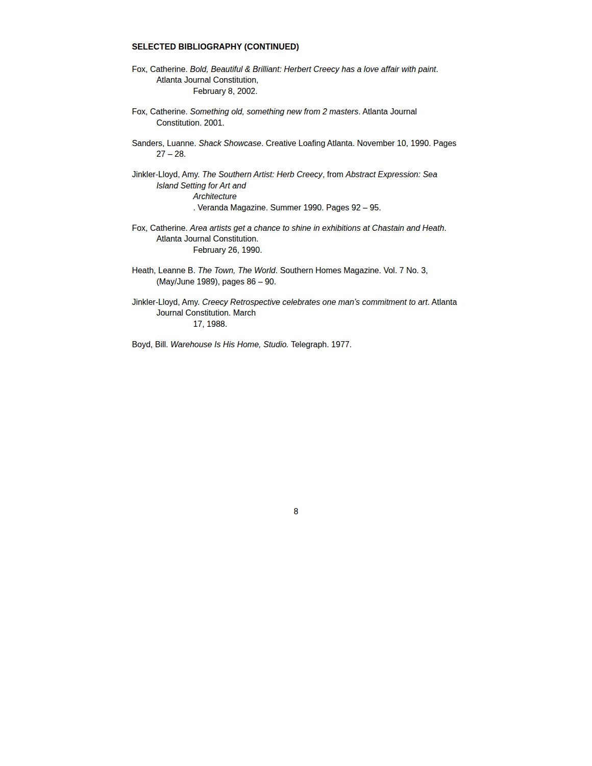SELECTED BIBLIOGRAPHY (CONTINUED)
Fox, Catherine. Bold, Beautiful & Brilliant: Herbert Creecy has a love affair with paint. Atlanta Journal Constitution,February 8, 2002.
Fox, Catherine. Something old, something new from 2 masters. Atlanta Journal Constitution. 2001.
Sanders, Luanne. Shack Showcase. Creative Loafing Atlanta. November 10, 1990. Pages 27 – 28.
Jinkler-Lloyd, Amy. The Southern Artist: Herb Creecy, from Abstract Expression: Sea Island Setting for Art andArchitecture . Veranda Magazine. Summer 1990. Pages 92 – 95.
Fox, Catherine. Area artists get a chance to shine in exhibitions at Chastain and Heath. Atlanta Journal Constitution.February 26, 1990.
Heath, Leanne B. The Town, The World. Southern Homes Magazine. Vol. 7 No. 3, (May/June 1989), pages 86 – 90.
Jinkler-Lloyd, Amy. Creecy Retrospective celebrates one man’s commitment to art. Atlanta Journal Constitution. March17, 1988.
Boyd, Bill. Warehouse Is His Home, Studio. Telegraph. 1977.
8